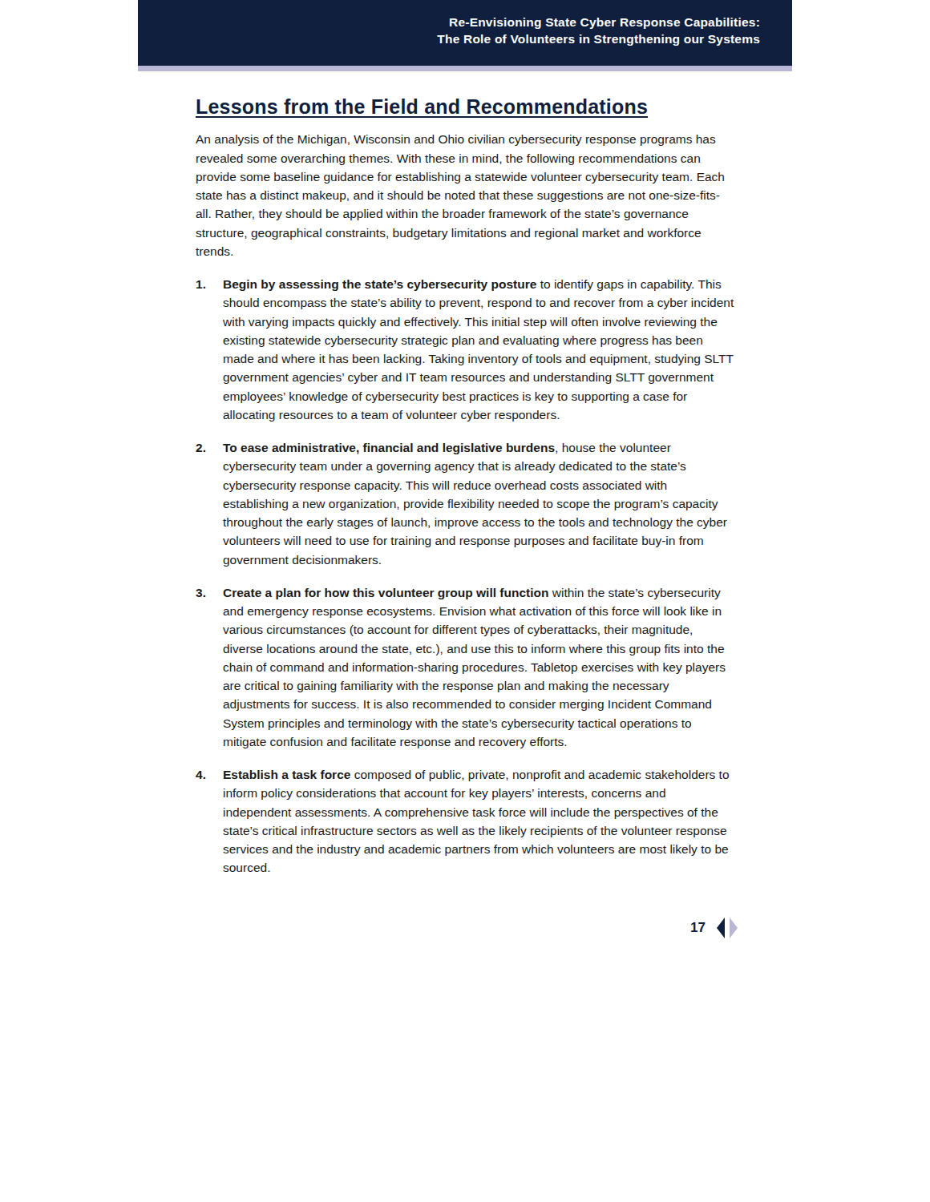Re-Envisioning State Cyber Response Capabilities:
The Role of Volunteers in Strengthening our Systems
Lessons from the Field and Recommendations
An analysis of the Michigan, Wisconsin and Ohio civilian cybersecurity response programs has revealed some overarching themes. With these in mind, the following recommendations can provide some baseline guidance for establishing a statewide volunteer cybersecurity team. Each state has a distinct makeup, and it should be noted that these suggestions are not one-size-fits-all. Rather, they should be applied within the broader framework of the state’s governance structure, geographical constraints, budgetary limitations and regional market and workforce trends.
Begin by assessing the state’s cybersecurity posture to identify gaps in capability. This should encompass the state’s ability to prevent, respond to and recover from a cyber incident with varying impacts quickly and effectively. This initial step will often involve reviewing the existing statewide cybersecurity strategic plan and evaluating where progress has been made and where it has been lacking. Taking inventory of tools and equipment, studying SLTT government agencies’ cyber and IT team resources and understanding SLTT government employees’ knowledge of cybersecurity best practices is key to supporting a case for allocating resources to a team of volunteer cyber responders.
To ease administrative, financial and legislative burdens, house the volunteer cybersecurity team under a governing agency that is already dedicated to the state’s cybersecurity response capacity. This will reduce overhead costs associated with establishing a new organization, provide flexibility needed to scope the program’s capacity throughout the early stages of launch, improve access to the tools and technology the cyber volunteers will need to use for training and response purposes and facilitate buy-in from government decisionmakers.
Create a plan for how this volunteer group will function within the state’s cybersecurity and emergency response ecosystems. Envision what activation of this force will look like in various circumstances (to account for different types of cyberattacks, their magnitude, diverse locations around the state, etc.), and use this to inform where this group fits into the chain of command and information-sharing procedures. Tabletop exercises with key players are critical to gaining familiarity with the response plan and making the necessary adjustments for success. It is also recommended to consider merging Incident Command System principles and terminology with the state’s cybersecurity tactical operations to mitigate confusion and facilitate response and recovery efforts.
Establish a task force composed of public, private, nonprofit and academic stakeholders to inform policy considerations that account for key players’ interests, concerns and independent assessments. A comprehensive task force will include the perspectives of the state’s critical infrastructure sectors as well as the likely recipients of the volunteer response services and the industry and academic partners from which volunteers are most likely to be sourced.
17